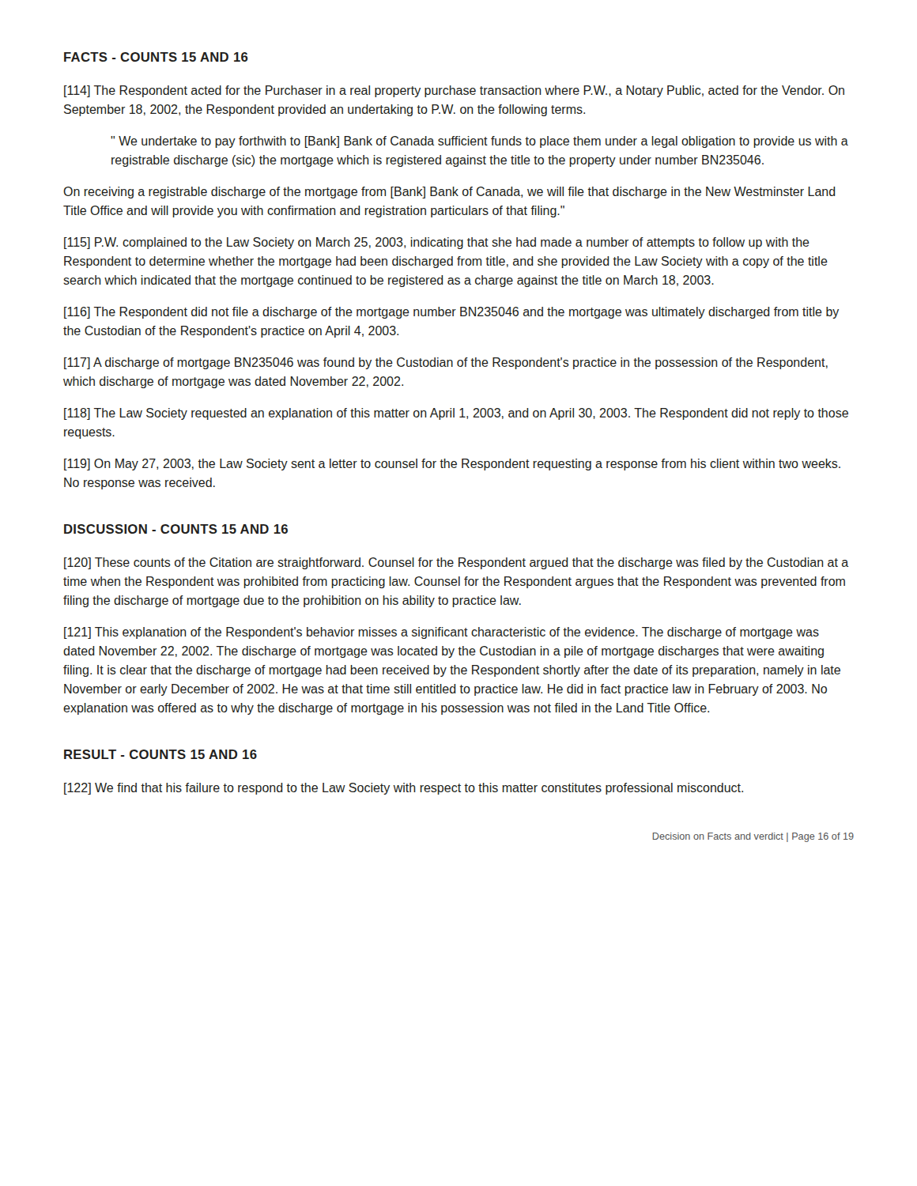FACTS - COUNTS 15 AND 16
[114] The Respondent acted for the Purchaser in a real property purchase transaction where P.W., a Notary Public, acted for the Vendor. On September 18, 2002, the Respondent provided an undertaking to P.W. on the following terms.
" We undertake to pay forthwith to [Bank] Bank of Canada sufficient funds to place them under a legal obligation to provide us with a registrable discharge (sic) the mortgage which is registered against the title to the property under number BN235046.
On receiving a registrable discharge of the mortgage from [Bank] Bank of Canada, we will file that discharge in the New Westminster Land Title Office and will provide you with confirmation and registration particulars of that filing."
[115] P.W. complained to the Law Society on March 25, 2003, indicating that she had made a number of attempts to follow up with the Respondent to determine whether the mortgage had been discharged from title, and she provided the Law Society with a copy of the title search which indicated that the mortgage continued to be registered as a charge against the title on March 18, 2003.
[116] The Respondent did not file a discharge of the mortgage number BN235046 and the mortgage was ultimately discharged from title by the Custodian of the Respondent's practice on April 4, 2003.
[117] A discharge of mortgage BN235046 was found by the Custodian of the Respondent's practice in the possession of the Respondent, which discharge of mortgage was dated November 22, 2002.
[118] The Law Society requested an explanation of this matter on April 1, 2003, and on April 30, 2003. The Respondent did not reply to those requests.
[119] On May 27, 2003, the Law Society sent a letter to counsel for the Respondent requesting a response from his client within two weeks. No response was received.
DISCUSSION - COUNTS 15 AND 16
[120] These counts of the Citation are straightforward. Counsel for the Respondent argued that the discharge was filed by the Custodian at a time when the Respondent was prohibited from practicing law. Counsel for the Respondent argues that the Respondent was prevented from filing the discharge of mortgage due to the prohibition on his ability to practice law.
[121] This explanation of the Respondent's behavior misses a significant characteristic of the evidence. The discharge of mortgage was dated November 22, 2002. The discharge of mortgage was located by the Custodian in a pile of mortgage discharges that were awaiting filing. It is clear that the discharge of mortgage had been received by the Respondent shortly after the date of its preparation, namely in late November or early December of 2002. He was at that time still entitled to practice law. He did in fact practice law in February of 2003. No explanation was offered as to why the discharge of mortgage in his possession was not filed in the Land Title Office.
RESULT - COUNTS 15 AND 16
[122] We find that his failure to respond to the Law Society with respect to this matter constitutes professional misconduct.
Decision on Facts and verdict | Page 16 of 19